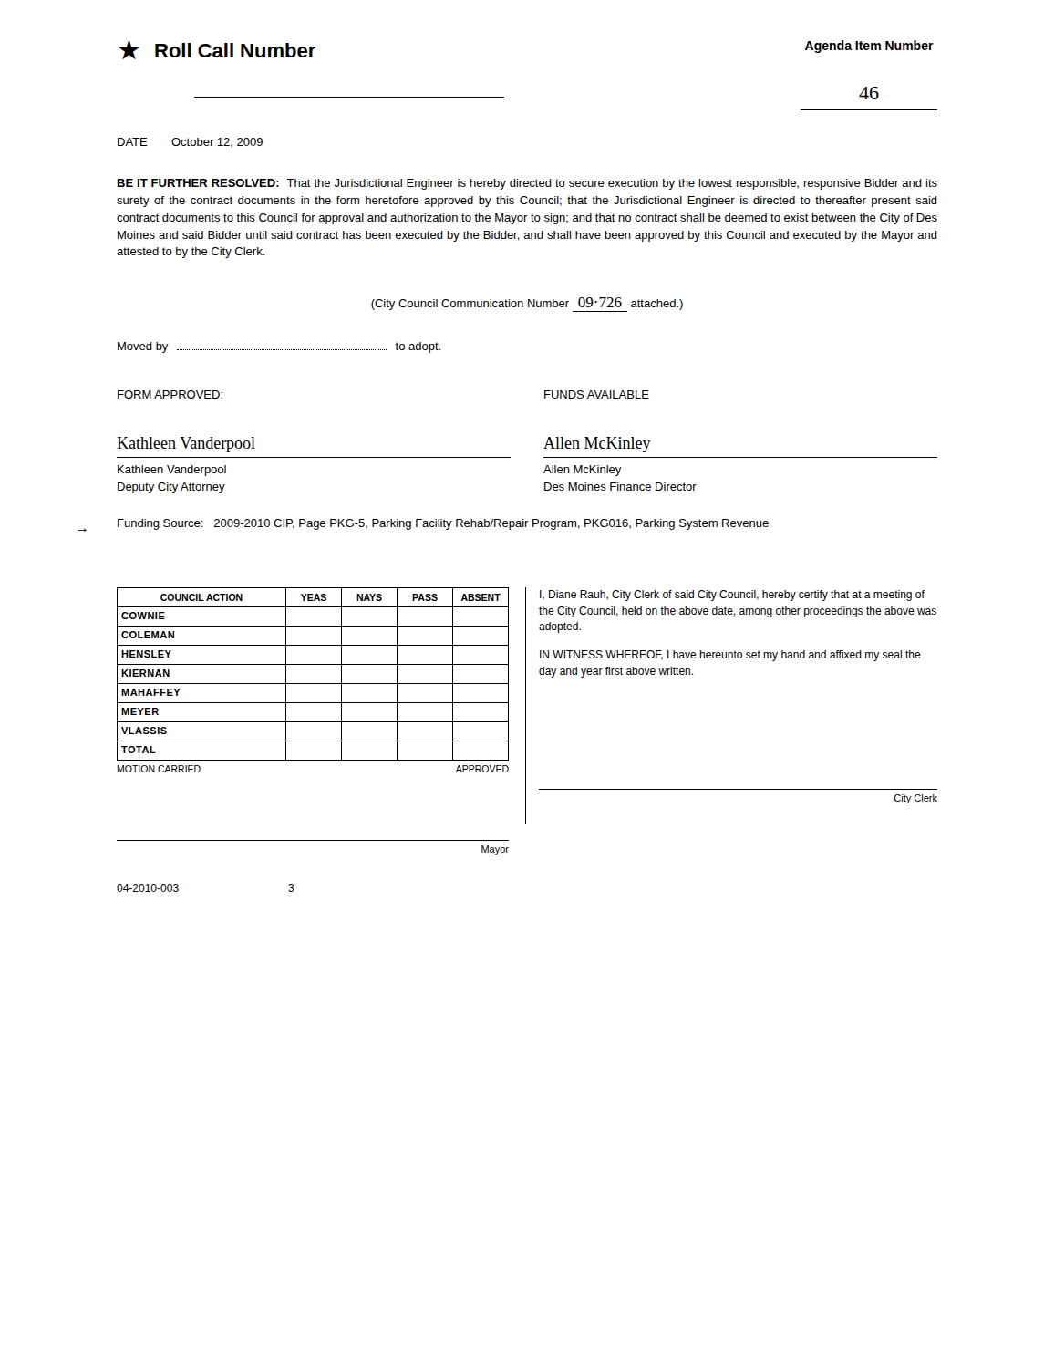★
Roll Call Number
Agenda Item Number
46
DATEOctober 12, 2009
BE IT FURTHER RESOLVED: That the Jurisdictional Engineer is hereby directed to secure execution by the lowest responsible, responsive Bidder and its surety of the contract documents in the form heretofore approved by this Council; that the Jurisdictional Engineer is directed to thereafter present said contract documents to this Council for approval and authorization to the Mayor to sign; and that no contract shall be deemed to exist between the City of Des Moines and said Bidder until said contract has been executed by the Bidder, and shall have been approved by this Council and executed by the Mayor and attested to by the City Clerk.
(City Council Communication Number 09·726 attached.)
Moved by to adopt.
FORM APPROVED:
Kathleen Vanderpool
Kathleen Vanderpool
Deputy City Attorney
FUNDS AVAILABLE
Allen McKinley
Allen McKinley
Des Moines Finance Director
→ Funding Source: 2009-2010 CIP, Page PKG-5, Parking Facility Rehab/Repair Program, PKG016, Parking System Revenue
| COUNCIL ACTION | YEAS | NAYS | PASS | ABSENT |
| --- | --- | --- | --- | --- |
| COWNIE | | | | |
| COLEMAN | | | | |
| HENSLEY | | | | |
| KIERNAN | | | | |
| MAHAFFEY | | | | |
| MEYER | | | | |
| VLASSIS | | | | |
| TOTAL | | | | |
MOTION CARRIED APPROVED
Mayor
I, Diane Rauh, City Clerk of said City Council, hereby certify that at a meeting of the City Council, held on the above date, among other proceedings the above was adopted.
IN WITNESS WHEREOF, I have hereunto set my hand and affixed my seal the day and year first above written.
City Clerk
04-2010-003 3